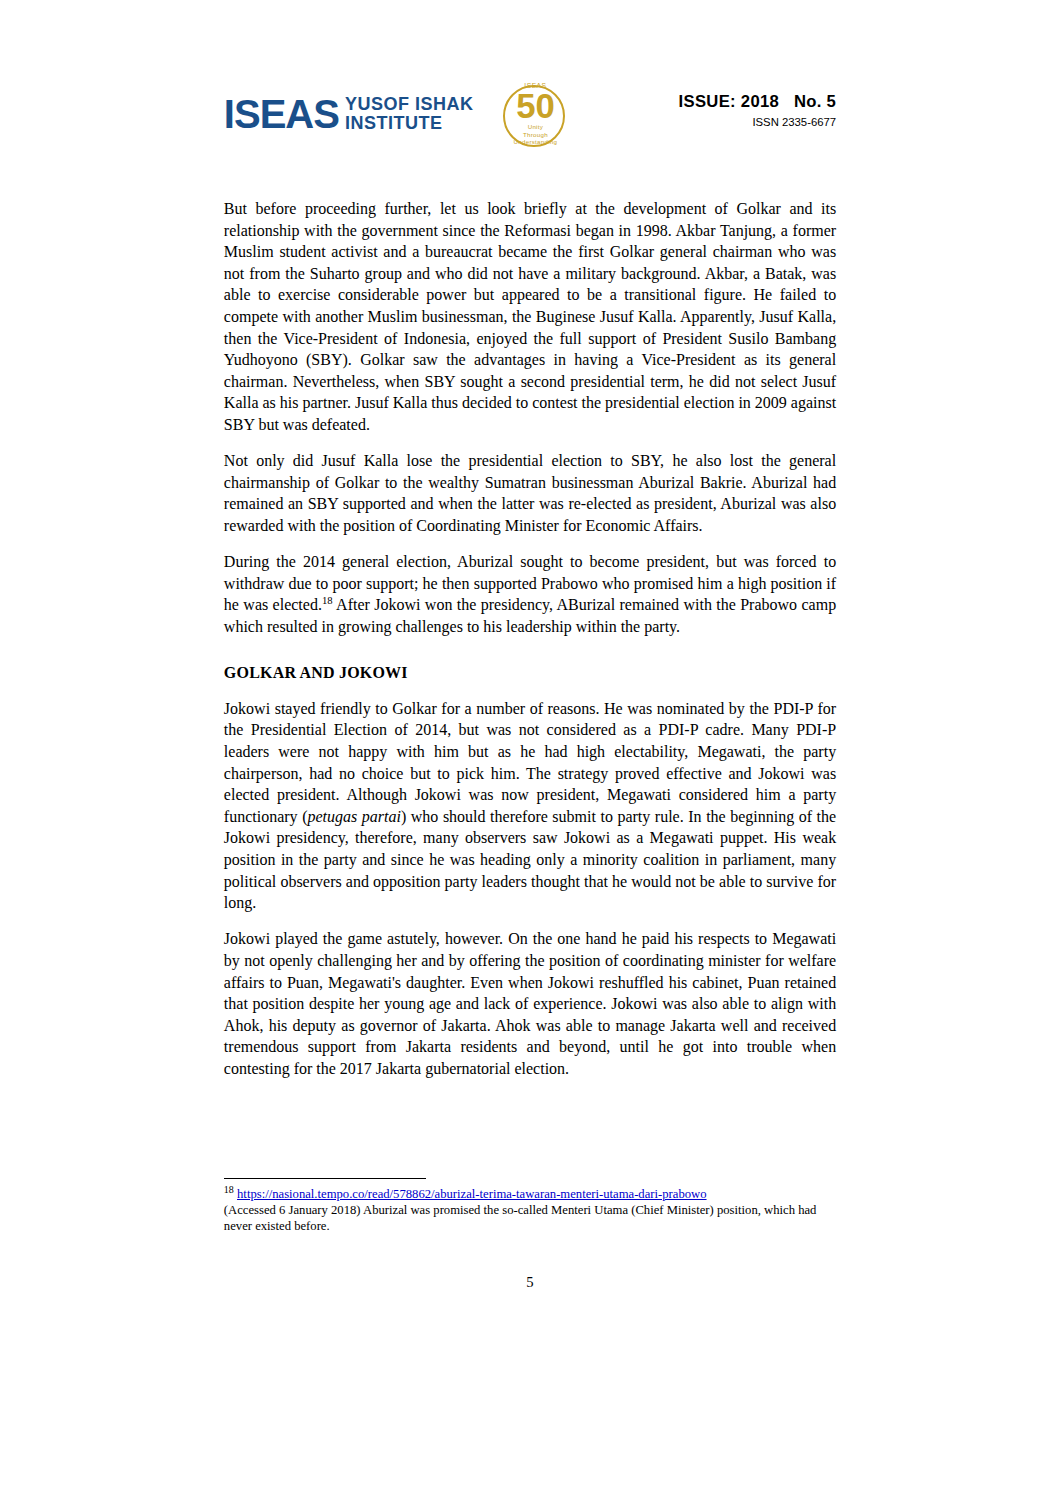ISEAS
YUSOF ISHAK INSTITUTE
ISEAS
50
Unity
Through
Understanding
ISSUE: 2018 No. 5
ISSN 2335-6677
But before proceeding further, let us look briefly at the development of Golkar and its relationship with the government since the Reformasi began in 1998. Akbar Tanjung, a former Muslim student activist and a bureaucrat became the first Golkar general chairman who was not from the Suharto group and who did not have a military background. Akbar, a Batak, was able to exercise considerable power but appeared to be a transitional figure. He failed to compete with another Muslim businessman, the Buginese Jusuf Kalla. Apparently, Jusuf Kalla, then the Vice-President of Indonesia, enjoyed the full support of President Susilo Bambang Yudhoyono (SBY). Golkar saw the advantages in having a Vice-President as its general chairman. Nevertheless, when SBY sought a second presidential term, he did not select Jusuf Kalla as his partner. Jusuf Kalla thus decided to contest the presidential election in 2009 against SBY but was defeated.
Not only did Jusuf Kalla lose the presidential election to SBY, he also lost the general chairmanship of Golkar to the wealthy Sumatran businessman Aburizal Bakrie. Aburizal had remained an SBY supported and when the latter was re-elected as president, Aburizal was also rewarded with the position of Coordinating Minister for Economic Affairs.
During the 2014 general election, Aburizal sought to become president, but was forced to withdraw due to poor support; he then supported Prabowo who promised him a high position if he was elected.18 After Jokowi won the presidency, ABurizal remained with the Prabowo camp which resulted in growing challenges to his leadership within the party.
GOLKAR AND JOKOWI
Jokowi stayed friendly to Golkar for a number of reasons. He was nominated by the PDI-P for the Presidential Election of 2014, but was not considered as a PDI-P cadre. Many PDI-P leaders were not happy with him but as he had high electability, Megawati, the party chairperson, had no choice but to pick him. The strategy proved effective and Jokowi was elected president. Although Jokowi was now president, Megawati considered him a party functionary (petugas partai) who should therefore submit to party rule. In the beginning of the Jokowi presidency, therefore, many observers saw Jokowi as a Megawati puppet. His weak position in the party and since he was heading only a minority coalition in parliament, many political observers and opposition party leaders thought that he would not be able to survive for long.
Jokowi played the game astutely, however. On the one hand he paid his respects to Megawati by not openly challenging her and by offering the position of coordinating minister for welfare affairs to Puan, Megawati's daughter. Even when Jokowi reshuffled his cabinet, Puan retained that position despite her young age and lack of experience. Jokowi was also able to align with Ahok, his deputy as governor of Jakarta. Ahok was able to manage Jakarta well and received tremendous support from Jakarta residents and beyond, until he got into trouble when contesting for the 2017 Jakarta gubernatorial election.
18 https://nasional.tempo.co/read/578862/aburizal-terima-tawaran-menteri-utama-dari-prabowo
(Accessed 6 January 2018) Aburizal was promised the so-called Menteri Utama (Chief Minister) position, which had never existed before.
5